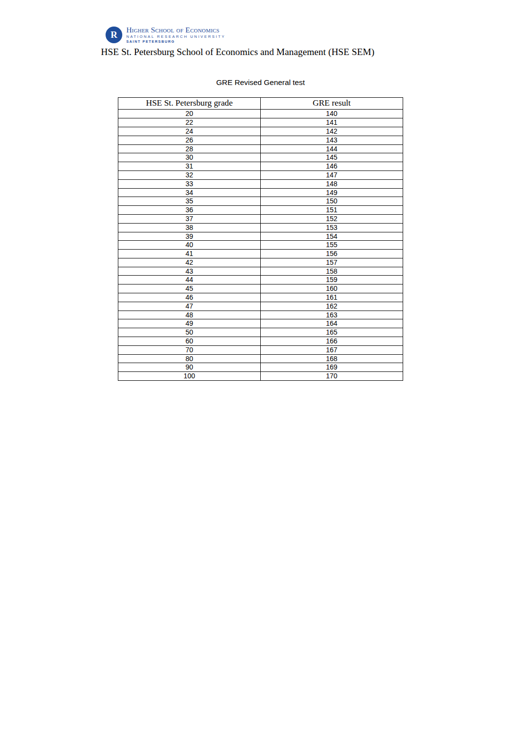R
Higher School of Economics
NATIONAL RESEARCH UNIVERSITY
SAINT PETERSBURG
HSE St. Petersburg School of Economics and Management (HSE SEM)
GRE Revised General test
| HSE St. Petersburg grade | GRE result |
| --- | --- |
| 20 | 140 |
| 22 | 141 |
| 24 | 142 |
| 26 | 143 |
| 28 | 144 |
| 30 | 145 |
| 31 | 146 |
| 32 | 147 |
| 33 | 148 |
| 34 | 149 |
| 35 | 150 |
| 36 | 151 |
| 37 | 152 |
| 38 | 153 |
| 39 | 154 |
| 40 | 155 |
| 41 | 156 |
| 42 | 157 |
| 43 | 158 |
| 44 | 159 |
| 45 | 160 |
| 46 | 161 |
| 47 | 162 |
| 48 | 163 |
| 49 | 164 |
| 50 | 165 |
| 60 | 166 |
| 70 | 167 |
| 80 | 168 |
| 90 | 169 |
| 100 | 170 |